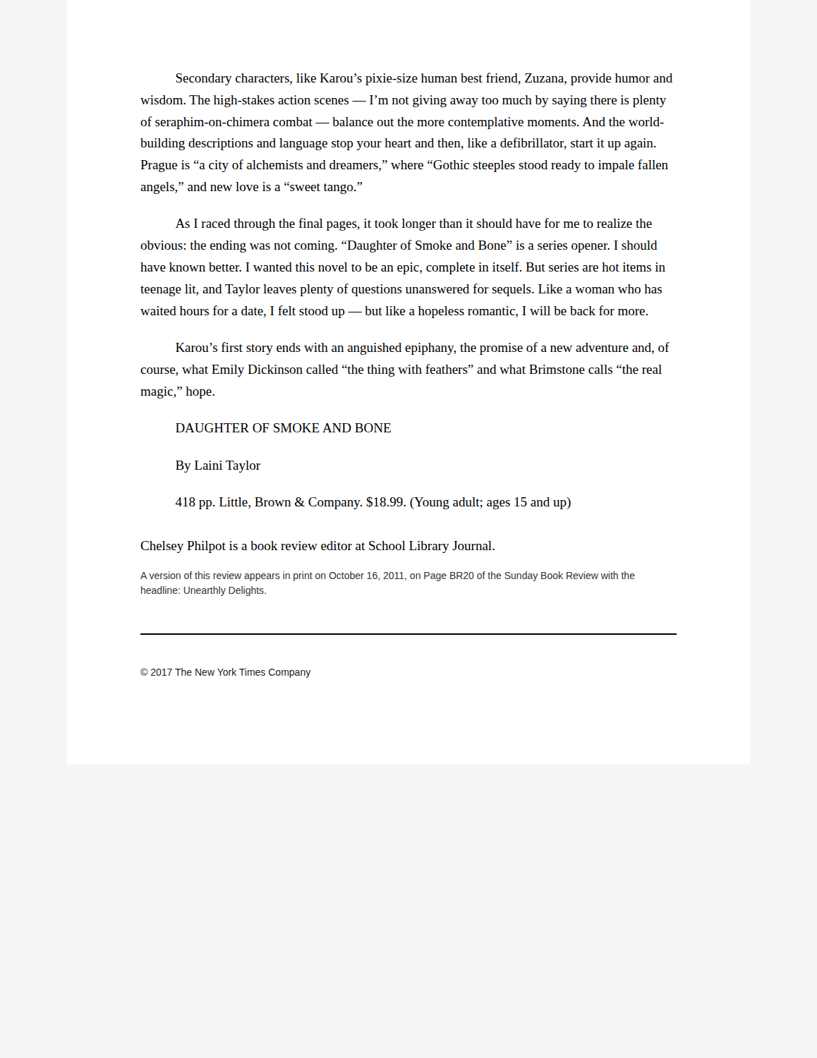Secondary characters, like Karou’s pixie-size human best friend, Zuzana, provide humor and wisdom. The high-stakes action scenes — I’m not giving away too much by saying there is plenty of seraphim-on-chimera combat — balance out the more contemplative moments. And the world-building descriptions and language stop your heart and then, like a defibrillator, start it up again. Prague is “a city of alchemists and dreamers,” where “Gothic steeples stood ready to impale fallen angels,” and new love is a “sweet tango.”
As I raced through the final pages, it took longer than it should have for me to realize the obvious: the ending was not coming. “Daughter of Smoke and Bone” is a series opener. I should have known better. I wanted this novel to be an epic, complete in itself. But series are hot items in teenage lit, and Taylor leaves plenty of questions unanswered for sequels. Like a woman who has waited hours for a date, I felt stood up — but like a hopeless romantic, I will be back for more.
Karou’s first story ends with an anguished epiphany, the promise of a new adventure and, of course, what Emily Dickinson called “the thing with feathers” and what Brimstone calls “the real magic,” hope.
DAUGHTER OF SMOKE AND BONE
By Laini Taylor
418 pp. Little, Brown & Company. $18.99. (Young adult; ages 15 and up)
Chelsey Philpot is a book review editor at School Library Journal.
A version of this review appears in print on October 16, 2011, on Page BR20 of the Sunday Book Review with the headline: Unearthly Delights.
© 2017 The New York Times Company